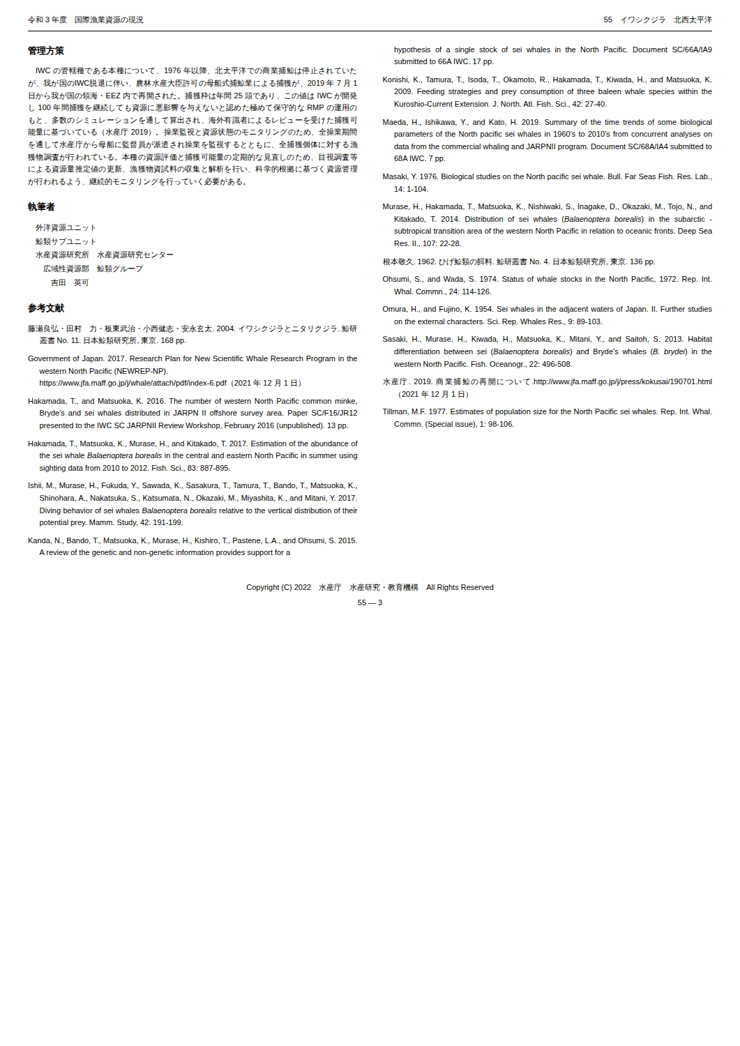令和 3 年度　国際漁業資源の現況
55　イワシクジラ　北西太平洋
管理方策
IWC の管轄種である本種について、1976 年以降、北太平洋での商業捕鯨は停止されていたが、我が国のIWC脱退に伴い、農林水産大臣許可の母船式捕鯨業による捕獲が、2019 年 7 月 1 日から我が国の領海・EEZ 内で再開された。捕獲枠は年間 25 頭であり、この値は IWC が開発し 100 年間捕獲を継続しても資源に悪影響を与えないと認めた極めて保守的な RMP の運用のもと、多数のシミュレーションを通して算出され、海外有識者によるレビューを受けた捕獲可能量に基づいている（水産庁 2019）。操業監視と資源状態のモニタリングのため、全操業期間を通して水産庁から母船に監督員が派遣され操業を監視するとともに、全捕獲個体に対する漁獲物調査が行われている。本種の資源評価と捕獲可能量の定期的な見直しのため、目視調査等による資源量推定値の更新、漁獲物資試料の収集と解析を行い、科学的根拠に基づく資源管理が行われるよう、継続的モニタリングを行っていく必要がある。
執筆者
外洋資源ユニット
鯨類サブユニット
水産資源研究所　水産資源研究センター
広域性資源部　鯨類グループ
吉田　英可
参考文献
藤瀬良弘・田村　力・板東武治・小西健志・安永玄太. 2004. イワシクジラとニタリクジラ. 鯨研叢書 No. 11. 日本鯨類研究所, 東京. 168 pp.
Government of Japan. 2017. Research Plan for New Scientific Whale Research Program in the western North Pacific (NEWREP-NP).
https://www.jfa.maff.go.jp/j/whale/attach/pdf/index-6.pdf（2021 年 12 月 1 日）
Hakamada, T., and Matsuoka, K. 2016. The number of western North Pacific common minke, Bryde's and sei whales distributed in JARPN II offshore survey area. Paper SC/F16/JR12 presented to the IWC SC JARPNII Review Workshop, February 2016 (unpublished). 13 pp.
Hakamada, T., Matsuoka, K., Murase, H., and Kitakado, T. 2017. Estimation of the abundance of the sei whale Balaenoptera borealis in the central and eastern North Pacific in summer using sighting data from 2010 to 2012. Fish. Sci., 83: 887-895.
Ishii, M., Murase, H., Fukuda, Y., Sawada, K., Sasakura, T., Tamura, T., Bando, T., Matsuoka, K., Shinohara, A., Nakatsuka, S., Katsumata, N., Okazaki, M., Miyashita, K., and Mitani, Y. 2017. Diving behavior of sei whales Balaenoptera borealis relative to the vertical distribution of their potential prey. Mamm. Study, 42: 191-199.
Kanda, N., Bando, T., Matsuoka, K., Murase, H., Kishiro, T., Pastene, L.A., and Ohsumi, S. 2015. A review of the genetic and non-genetic information provides support for a
hypothesis of a single stock of sei whales in the North Pacific. Document SC/66A/IA9 submitted to 66A IWC. 17 pp.
Konishi, K., Tamura, T., Isoda, T., Okamoto, R., Hakamada, T., Kiwada, H., and Matsuoka, K. 2009. Feeding strategies and prey consumption of three baleen whale species within the Kuroshio-Current Extension. J. North. Atl. Fish. Sci., 42: 27-40.
Maeda, H., Ishikawa, Y., and Kato, H. 2019. Summary of the time trends of some biological parameters of the North pacific sei whales in 1960's to 2010's from concurrent analyses on data from the commercial whaling and JARPNII program. Document SC/68A/IA4 submitted to 68A IWC. 7 pp.
Masaki, Y. 1976. Biological studies on the North pacific sei whale. Bull. Far Seas Fish. Res. Lab., 14: 1-104.
Murase, H., Hakamada, T., Matsuoka, K., Nishiwaki, S., Inagake, D., Okazaki, M., Tojo, N., and Kitakado, T. 2014. Distribution of sei whales (Balaenoptera borealis) in the subarctic - subtropical transition area of the western North Pacific in relation to oceanic fronts. Deep Sea Res. II., 107: 22-28.
根本敬久. 1962. ひげ鯨類の餌料. 鯨研叢書 No. 4. 日本鯨類研究所, 東京. 136 pp.
Ohsumi, S., and Wada, S. 1974. Status of whale stocks in the North Pacific, 1972. Rep. Int. Whal. Commn., 24: 114-126.
Omura, H., and Fujino, K. 1954. Sei whales in the adjacent waters of Japan. II. Further studies on the external characters. Sci. Rep. Whales Res., 9: 89-103.
Sasaki, H., Murase, H., Kiwada, H., Matsuoka, K., Mitani, Y., and Saitoh, S. 2013. Habitat differentiation between sei (Balaenoptera borealis) and Bryde's whales (B. brydei) in the western North Pacific. Fish. Oceanogr., 22: 496-508.
水産庁. 2019. 商業捕鯨の再開について.http://www.jfa.maff.go.jp/j/press/kokusai/190701.html（2021 年 12 月 1 日）
Tillman, M.F. 1977. Estimates of population size for the North Pacific sei whales. Rep. Int. Whal. Commn. (Special issue), 1: 98-106.
Copyright (C) 2022　水産庁　水産研究・教育機構　All Rights Reserved
55 — 3